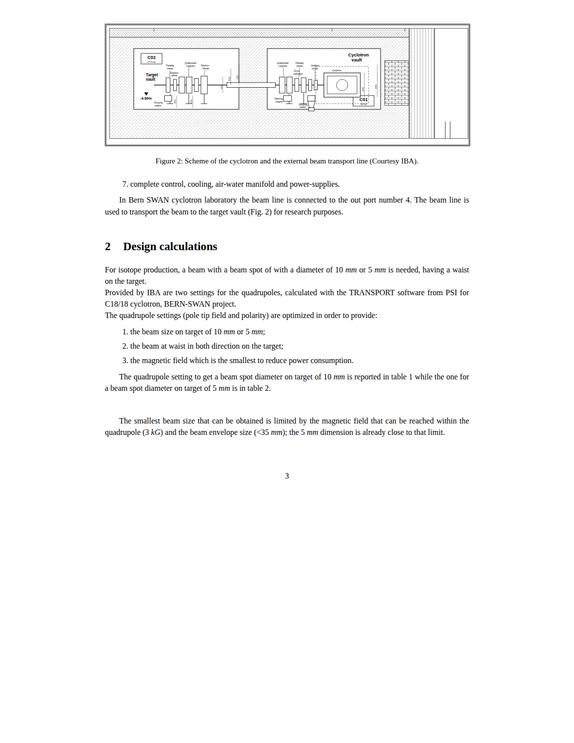C02 17.4 m2 C01 19 m2 Target vault Cyclotron vault -4.80m Pumping station Faraday viewer Quadrupole magnets Neutron- shutter Isolation valves 1430 1150 1450 1500 4200 Cyclotron Steering magnet Pumping station Quadrupole magnets Faraday viewer Drum- collimator Isolation valves 2000 2400
Figure 2: Scheme of the cyclotron and the external beam transport line (Courtesy IBA).
complete control, cooling, air-water manifold and power-supplies.
In Bern SWAN cyclotron laboratory the beam line is connected to the out port number 4. The beam line is used to transport the beam to the target vault (Fig. 2) for research purposes.
2 Design calculations
For isotope production, a beam with a beam spot of with a diameter of 10 mm or 5 mm is needed, having a waist on the target.
Provided by IBA are two settings for the quadrupoles, calculated with the TRANSPORT software from PSI for C18/18 cyclotron, BERN-SWAN project.
The quadrupole settings (pole tip field and polarity) are optimized in order to provide:
the beam size on target of 10 mm or 5 mm;
the beam at waist in both direction on the target;
the magnetic field which is the smallest to reduce power consumption.
The quadrupole setting to get a beam spot diameter on target of 10 mm is reported in table 1 while the one for a beam spot diameter on target of 5 mm is in table 2.
The smallest beam size that can be obtained is limited by the magnetic field that can be reached within the quadrupole (3 kG) and the beam envelope size (<35 mm); the 5 mm dimension is already close to that limit.
3